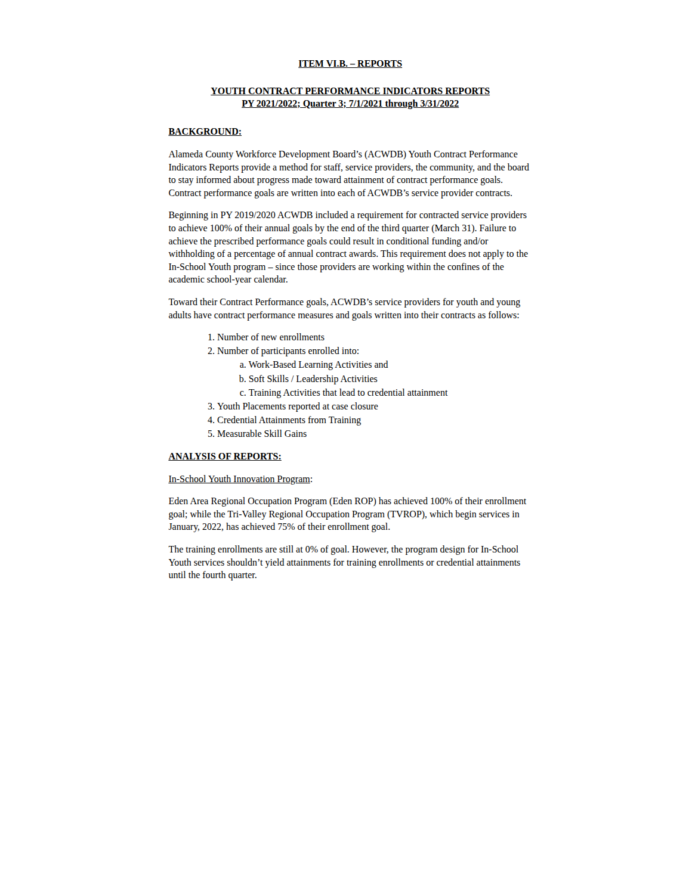ITEM VI.B. – REPORTS
YOUTH CONTRACT PERFORMANCE INDICATORS REPORTS
PY 2021/2022; Quarter 3; 7/1/2021 through 3/31/2022
BACKGROUND:
Alameda County Workforce Development Board’s (ACWDB) Youth Contract Performance Indicators Reports provide a method for staff, service providers, the community, and the board to stay informed about progress made toward attainment of contract performance goals. Contract performance goals are written into each of ACWDB’s service provider contracts.
Beginning in PY 2019/2020 ACWDB included a requirement for contracted service providers to achieve 100% of their annual goals by the end of the third quarter (March 31). Failure to achieve the prescribed performance goals could result in conditional funding and/or withholding of a percentage of annual contract awards. This requirement does not apply to the In-School Youth program – since those providers are working within the confines of the academic school-year calendar.
Toward their Contract Performance goals, ACWDB’s service providers for youth and young adults have contract performance measures and goals written into their contracts as follows:
Number of new enrollments
Number of participants enrolled into:
Work-Based Learning Activities and
Soft Skills / Leadership Activities
Training Activities that lead to credential attainment
Youth Placements reported at case closure
Credential Attainments from Training
Measurable Skill Gains
ANALYSIS OF REPORTS:
In-School Youth Innovation Program:
Eden Area Regional Occupation Program (Eden ROP) has achieved 100% of their enrollment goal; while the Tri-Valley Regional Occupation Program (TVROP), which begin services in January, 2022, has achieved 75% of their enrollment goal.
The training enrollments are still at 0% of goal. However, the program design for In-School Youth services shouldn’t yield attainments for training enrollments or credential attainments until the fourth quarter.